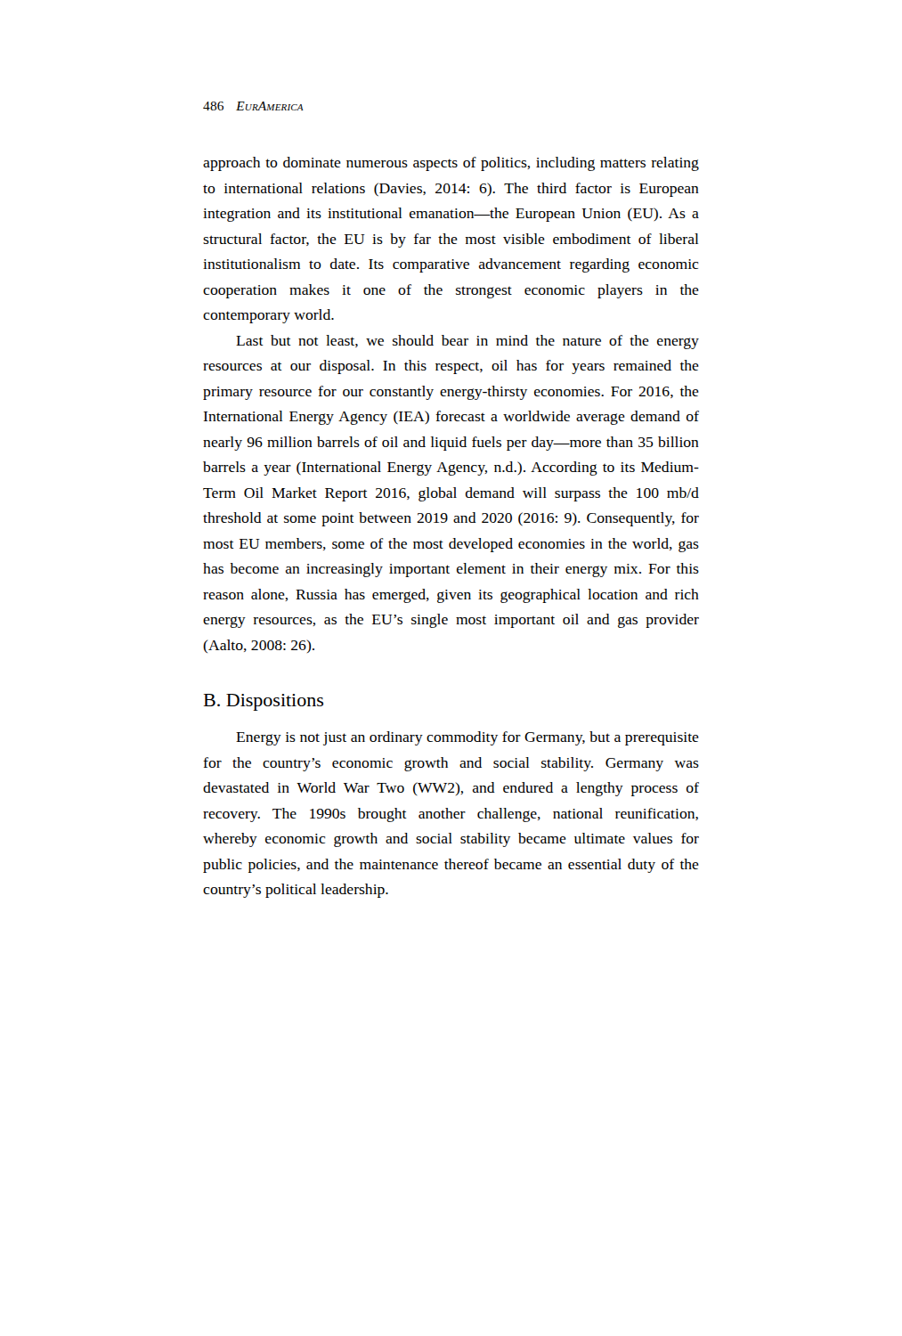486 EurAmerica
approach to dominate numerous aspects of politics, including matters relating to international relations (Davies, 2014: 6). The third factor is European integration and its institutional emanation—the European Union (EU). As a structural factor, the EU is by far the most visible embodiment of liberal institutionalism to date. Its comparative advancement regarding economic cooperation makes it one of the strongest economic players in the contemporary world.
Last but not least, we should bear in mind the nature of the energy resources at our disposal. In this respect, oil has for years remained the primary resource for our constantly energy-thirsty economies. For 2016, the International Energy Agency (IEA) forecast a worldwide average demand of nearly 96 million barrels of oil and liquid fuels per day—more than 35 billion barrels a year (International Energy Agency, n.d.). According to its Medium- Term Oil Market Report 2016, global demand will surpass the 100 mb/d threshold at some point between 2019 and 2020 (2016: 9). Consequently, for most EU members, some of the most developed economies in the world, gas has become an increasingly important element in their energy mix. For this reason alone, Russia has emerged, given its geographical location and rich energy resources, as the EU’s single most important oil and gas provider (Aalto, 2008: 26).
B. Dispositions
Energy is not just an ordinary commodity for Germany, but a prerequisite for the country’s economic growth and social stability. Germany was devastated in World War Two (WW2), and endured a lengthy process of recovery. The 1990s brought another challenge, national reunification, whereby economic growth and social stability became ultimate values for public policies, and the maintenance thereof became an essential duty of the country’s political leadership.